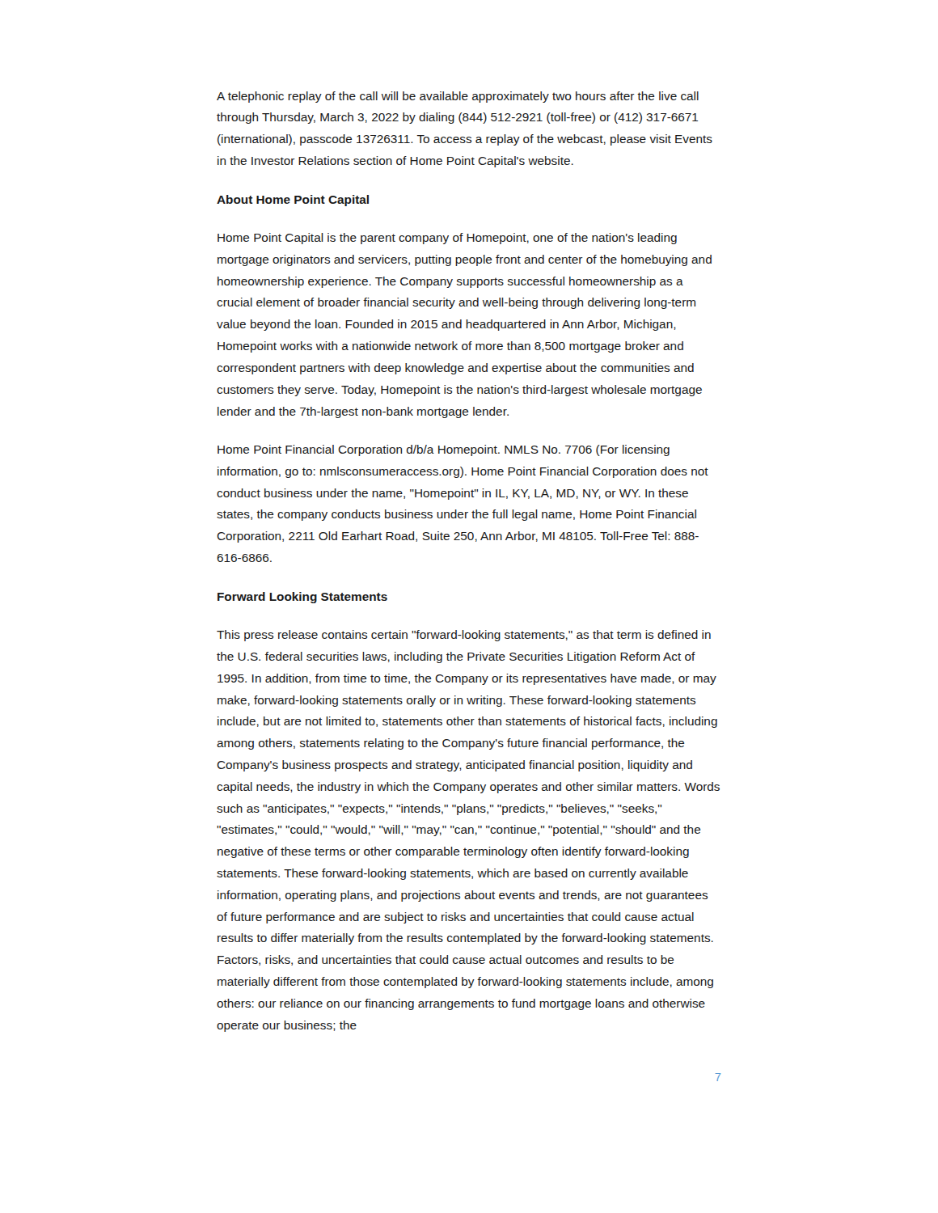A telephonic replay of the call will be available approximately two hours after the live call through Thursday, March 3, 2022 by dialing (844) 512-2921 (toll-free) or (412) 317-6671 (international), passcode 13726311. To access a replay of the webcast, please visit Events in the Investor Relations section of Home Point Capital's website.
About Home Point Capital
Home Point Capital is the parent company of Homepoint, one of the nation's leading mortgage originators and servicers, putting people front and center of the homebuying and homeownership experience. The Company supports successful homeownership as a crucial element of broader financial security and well-being through delivering long-term value beyond the loan. Founded in 2015 and headquartered in Ann Arbor, Michigan, Homepoint works with a nationwide network of more than 8,500 mortgage broker and correspondent partners with deep knowledge and expertise about the communities and customers they serve. Today, Homepoint is the nation's third-largest wholesale mortgage lender and the 7th-largest non-bank mortgage lender.
Home Point Financial Corporation d/b/a Homepoint. NMLS No. 7706 (For licensing information, go to: nmlsconsumeraccess.org). Home Point Financial Corporation does not conduct business under the name, "Homepoint" in IL, KY, LA, MD, NY, or WY. In these states, the company conducts business under the full legal name, Home Point Financial Corporation, 2211 Old Earhart Road, Suite 250, Ann Arbor, MI 48105. Toll-Free Tel: 888-616-6866.
Forward Looking Statements
This press release contains certain "forward-looking statements," as that term is defined in the U.S. federal securities laws, including the Private Securities Litigation Reform Act of 1995. In addition, from time to time, the Company or its representatives have made, or may make, forward-looking statements orally or in writing. These forward-looking statements include, but are not limited to, statements other than statements of historical facts, including among others, statements relating to the Company's future financial performance, the Company's business prospects and strategy, anticipated financial position, liquidity and capital needs, the industry in which the Company operates and other similar matters. Words such as "anticipates," "expects," "intends," "plans," "predicts," "believes," "seeks," "estimates," "could," "would," "will," "may," "can," "continue," "potential," "should" and the negative of these terms or other comparable terminology often identify forward-looking statements. These forward-looking statements, which are based on currently available information, operating plans, and projections about events and trends, are not guarantees of future performance and are subject to risks and uncertainties that could cause actual results to differ materially from the results contemplated by the forward-looking statements. Factors, risks, and uncertainties that could cause actual outcomes and results to be materially different from those contemplated by forward-looking statements include, among others: our reliance on our financing arrangements to fund mortgage loans and otherwise operate our business; the
7